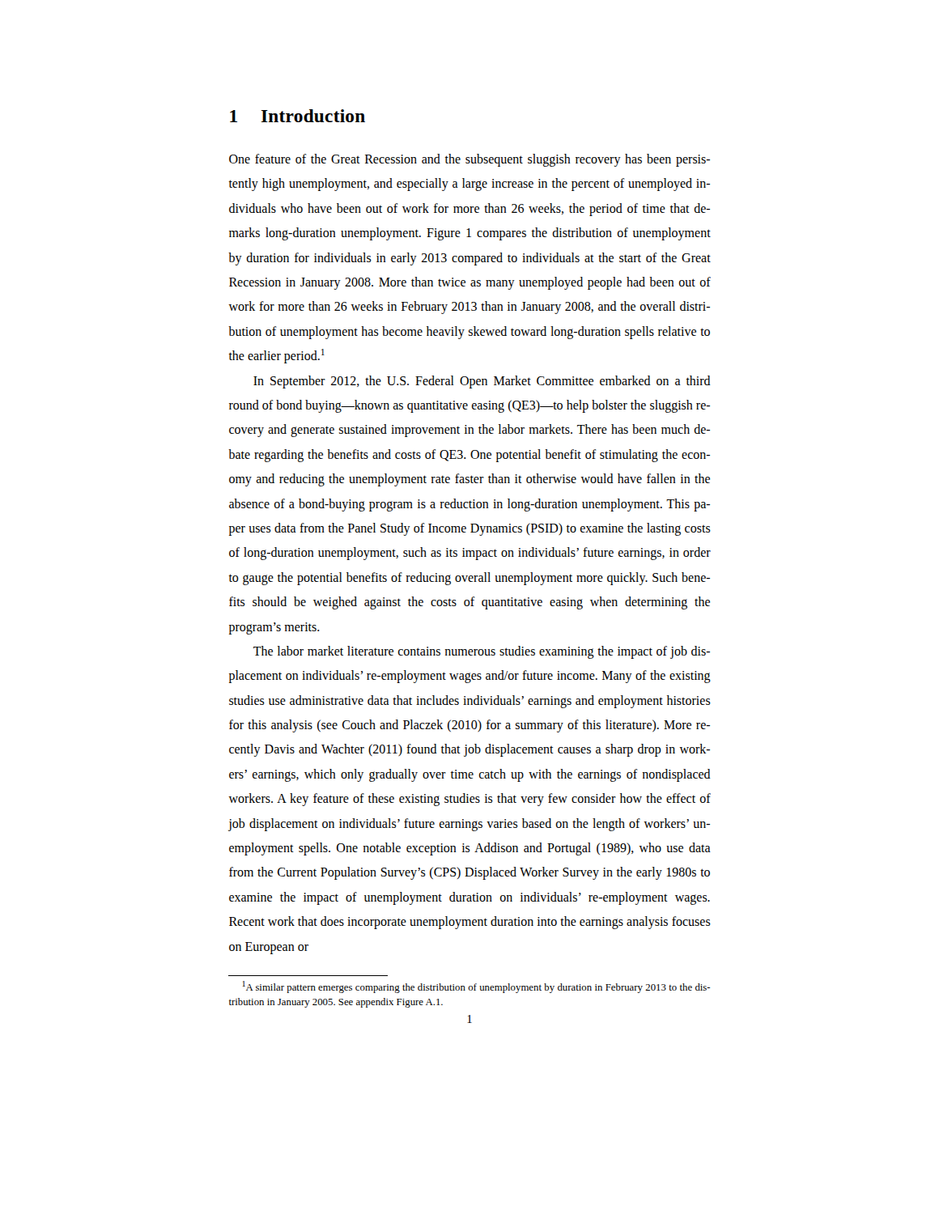1 Introduction
One feature of the Great Recession and the subsequent sluggish recovery has been persistently high unemployment, and especially a large increase in the percent of unemployed individuals who have been out of work for more than 26 weeks, the period of time that demarks long-duration unemployment. Figure 1 compares the distribution of unemployment by duration for individuals in early 2013 compared to individuals at the start of the Great Recession in January 2008. More than twice as many unemployed people had been out of work for more than 26 weeks in February 2013 than in January 2008, and the overall distribution of unemployment has become heavily skewed toward long-duration spells relative to the earlier period.1
In September 2012, the U.S. Federal Open Market Committee embarked on a third round of bond buying—known as quantitative easing (QE3)—to help bolster the sluggish recovery and generate sustained improvement in the labor markets. There has been much debate regarding the benefits and costs of QE3. One potential benefit of stimulating the economy and reducing the unemployment rate faster than it otherwise would have fallen in the absence of a bond-buying program is a reduction in long-duration unemployment. This paper uses data from the Panel Study of Income Dynamics (PSID) to examine the lasting costs of long-duration unemployment, such as its impact on individuals’ future earnings, in order to gauge the potential benefits of reducing overall unemployment more quickly. Such benefits should be weighed against the costs of quantitative easing when determining the program’s merits.
The labor market literature contains numerous studies examining the impact of job displacement on individuals’ re-employment wages and/or future income. Many of the existing studies use administrative data that includes individuals’ earnings and employment histories for this analysis (see Couch and Placzek (2010) for a summary of this literature). More recently Davis and Wachter (2011) found that job displacement causes a sharp drop in workers’ earnings, which only gradually over time catch up with the earnings of nondisplaced workers. A key feature of these existing studies is that very few consider how the effect of job displacement on individuals’ future earnings varies based on the length of workers’ unemployment spells. One notable exception is Addison and Portugal (1989), who use data from the Current Population Survey’s (CPS) Displaced Worker Survey in the early 1980s to examine the impact of unemployment duration on individuals’ re-employment wages. Recent work that does incorporate unemployment duration into the earnings analysis focuses on European or
1A similar pattern emerges comparing the distribution of unemployment by duration in February 2013 to the distribution in January 2005. See appendix Figure A.1.
1